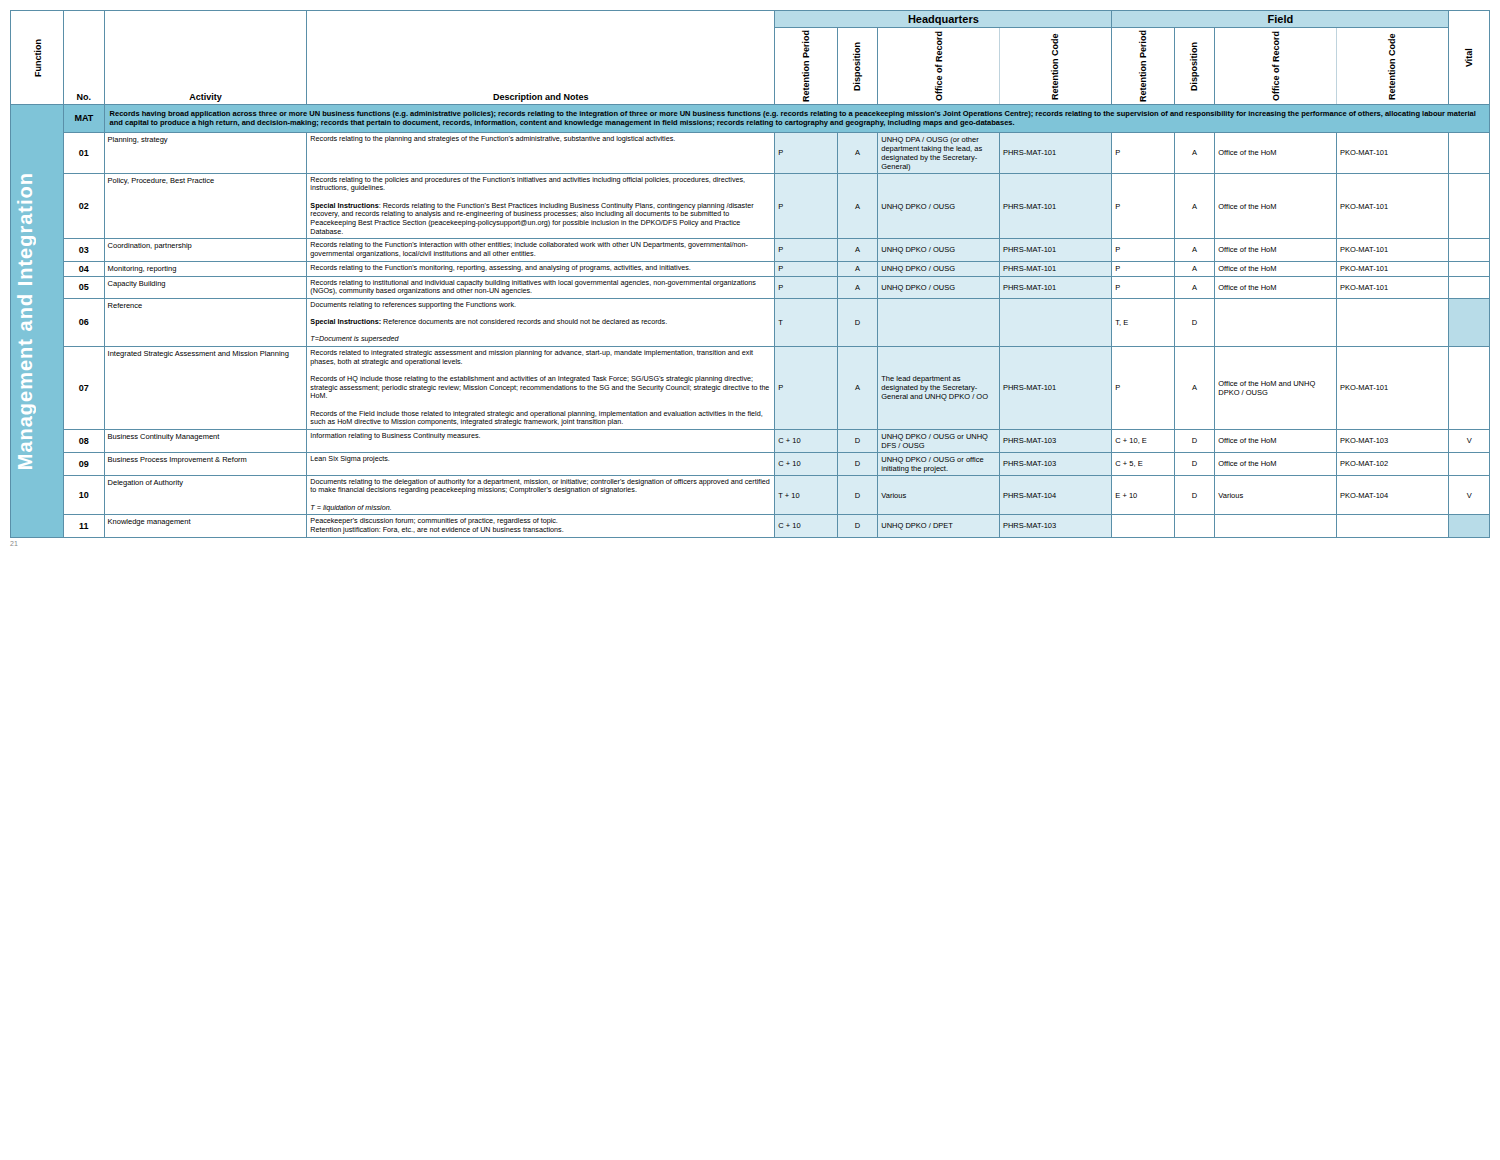| Function | No. | Activity | Description and Notes | Headquarters | Field | Vital |
| --- | --- | --- | --- | --- | --- | --- |
| Retention Period | Disposition | Office of Record | Retention Code | Retention Period | Disposition | Office of Record | Retention Code |
| Management and Integration | MAT | Records having broad application across three or more UN business functions (e.g. administrative policies); records relating to the integration of three or more UN business functions (e.g. records relating to a peacekeeping mission's Joint Operations Centre); records relating to the supervision of and responsibility for increasing the performance of others, allocating labour material and capital to produce a high return, and decision-making; records that pertain to document, records, information, content and knowledge management in field missions; records relating to cartography and geography, including maps and geo-databases. |
| 01 | Planning, strategy | Records relating to the planning and strategies of the Function's administrative, substantive and logistical activities. | P | A | UNHQ DPA / OUSG (or other department taking the lead, as designated by the Secretary-General) | PHRS-MAT-101 | P | A | Office of the HoM | PKO-MAT-101 | |
| 02 | Policy, Procedure, Best Practice | Records relating to the policies and procedures of the Function's initiatives and activities including official policies, procedures, directives, instructions, guidelines. Special Instructions : Records relating to the Function's Best Practices including Business Continuity Plans, contingency planning /disaster recovery, and records relating to analysis and re-engineering of business processes; also including all documents to be submitted to Peacekeeping Best Practice Section (peacekeeping-policysupport@un.org) for possible inclusion in the DPKO/DFS Policy and Practice Database. | P | A | UNHQ DPKO / OUSG | PHRS-MAT-101 | P | A | Office of the HoM | PKO-MAT-101 | |
| 03 | Coordination, partnership | Records relating to the Function's interaction with other entities; include collaborated work with other UN Departments, governmental/non-governmental organizations, local/civil institutions and all other entities. | P | A | UNHQ DPKO / OUSG | PHRS-MAT-101 | P | A | Office of the HoM | PKO-MAT-101 | |
| 04 | Monitoring, reporting | Records relating to the Function's monitoring, reporting, assessing, and analysing of programs, activities, and initiatives. | P | A | UNHQ DPKO / OUSG | PHRS-MAT-101 | P | A | Office of the HoM | PKO-MAT-101 | |
| 05 | Capacity Building | Records relating to institutional and individual capacity building initiatives with local governmental agencies, non-governmental organizations (NGOs), community based organizations and other non-UN agencies. | P | A | UNHQ DPKO / OUSG | PHRS-MAT-101 | P | A | Office of the HoM | PKO-MAT-101 | |
| 06 | Reference | Documents relating to references supporting the Functions work. Special Instructions: Reference documents are not considered records and should not be declared as records. T=Document is superseded | T | D | | | T, E | D | | | |
| 07 | Integrated Strategic Assessment and Mission Planning | Records related to integrated strategic assessment and mission planning for advance, start-up, mandate implementation, transition and exit phases, both at strategic and operational levels. Records of HQ include those relating to the establishment and activities of an Integrated Task Force; SG/USG's strategic planning directive; strategic assessment; periodic strategic review; Mission Concept; recommendations to the SG and the Security Council; strategic directive to the HoM. Records of the Field include those related to integrated strategic and operational planning, implementation and evaluation activities in the field, such as HoM directive to Mission components, integrated strategic framework, joint transition plan. | P | A | The lead department as designated by the Secretary-General and UNHQ DPKO / OO | PHRS-MAT-101 | P | A | Office of the HoM and UNHQ DPKO / OUSG | PKO-MAT-101 | |
| 08 | Business Continuity Management | Information relating to Business Continuity measures. | C + 10 | D | UNHQ DPKO / OUSG or UNHQ DFS / OUSG | PHRS-MAT-103 | C + 10, E | D | Office of the HoM | PKO-MAT-103 | V |
| 09 | Business Process Improvement & Reform | Lean Six Sigma projects. | C + 10 | D | UNHQ DPKO / OUSG or office initiating the project. | PHRS-MAT-103 | C + 5, E | D | Office of the HoM | PKO-MAT-102 | |
| 10 | Delegation of Authority | Documents relating to the delegation of authority for a department, mission, or initiative; controller's designation of officers approved and certified to make financial decisions regarding peacekeeping missions; Comptroller's designation of signatories. T = liquidation of mission. | T + 10 | D | Various | PHRS-MAT-104 | E + 10 | D | Various | PKO-MAT-104 | V |
| 11 | Knowledge management | Peacekeeper's discussion forum; communities of practice, regardless of topic. Retention justification: Fora, etc., are not evidence of UN business transactions. | C + 10 | D | UNHQ DPKO / DPET | PHRS-MAT-103 | | | | | |
21